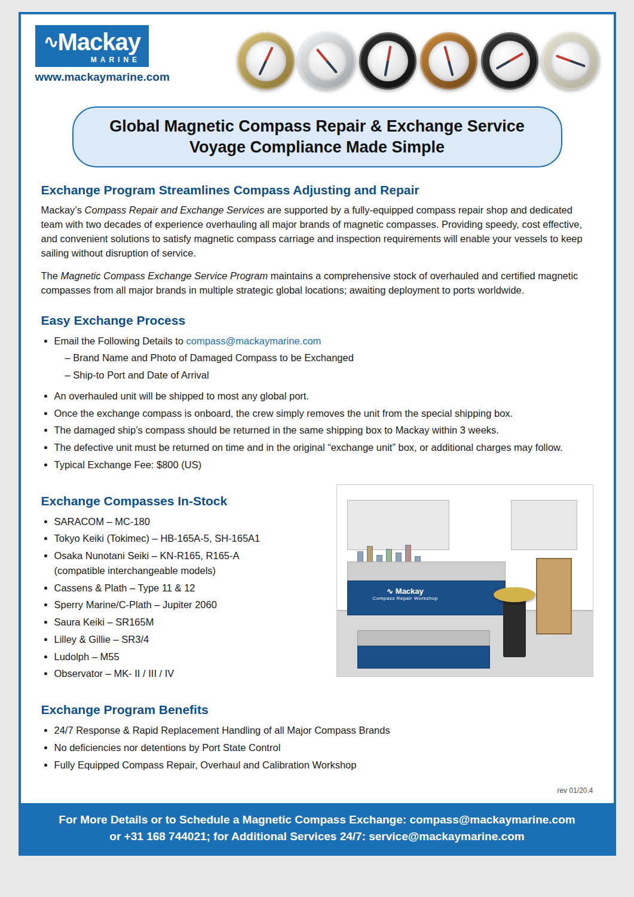∿Mackay MARINE
www.mackaymarine.com
Global Magnetic Compass Repair & Exchange Service
Voyage Compliance Made Simple
Exchange Program Streamlines Compass Adjusting and Repair
Mackay’s Compass Repair and Exchange Services are supported by a fully-equipped compass repair shop and dedicated team with two decades of experience overhauling all major brands of magnetic compasses. Providing speedy, cost effective, and convenient solutions to satisfy magnetic compass carriage and inspection requirements will enable your vessels to keep sailing without disruption of service.
The Magnetic Compass Exchange Service Program maintains a comprehensive stock of overhauled and certified magnetic compasses from all major brands in multiple strategic global locations; awaiting deployment to ports worldwide.
Easy Exchange Process
Email the Following Details to compass@mackaymarine.com
Brand Name and Photo of Damaged Compass to be Exchanged
Ship-to Port and Date of Arrival
An overhauled unit will be shipped to most any global port.
Once the exchange compass is onboard, the crew simply removes the unit from the special shipping box.
The damaged ship’s compass should be returned in the same shipping box to Mackay within 3 weeks.
The defective unit must be returned on time and in the original “exchange unit” box, or additional charges may follow.
Typical Exchange Fee: $800 (US)
Exchange Compasses In-Stock
SARACOM – MC-180
Tokyo Keiki (Tokimec) – HB-165A-5, SH-165A1
Osaka Nunotani Seiki – KN-R165, R165-A
(compatible interchangeable models)
Cassens & Plath – Type 11 & 12
Sperry Marine/C-Plath – Jupiter 2060
Saura Keiki – SR165M
Lilley & Gillie – SR3/4
Ludolph – M55
Observator – MK- II / III / IV
∿ MackayCompass Repair Workshop
Exchange Program Benefits
24/7 Response & Rapid Replacement Handling of all Major Compass Brands
No deficiencies nor detentions by Port State Control
Fully Equipped Compass Repair, Overhaul and Calibration Workshop
rev 01/20.4
For More Details or to Schedule a Magnetic Compass Exchange: compass@mackaymarine.com
or +31 168 744021; for Additional Services 24/7: service@mackaymarine.com